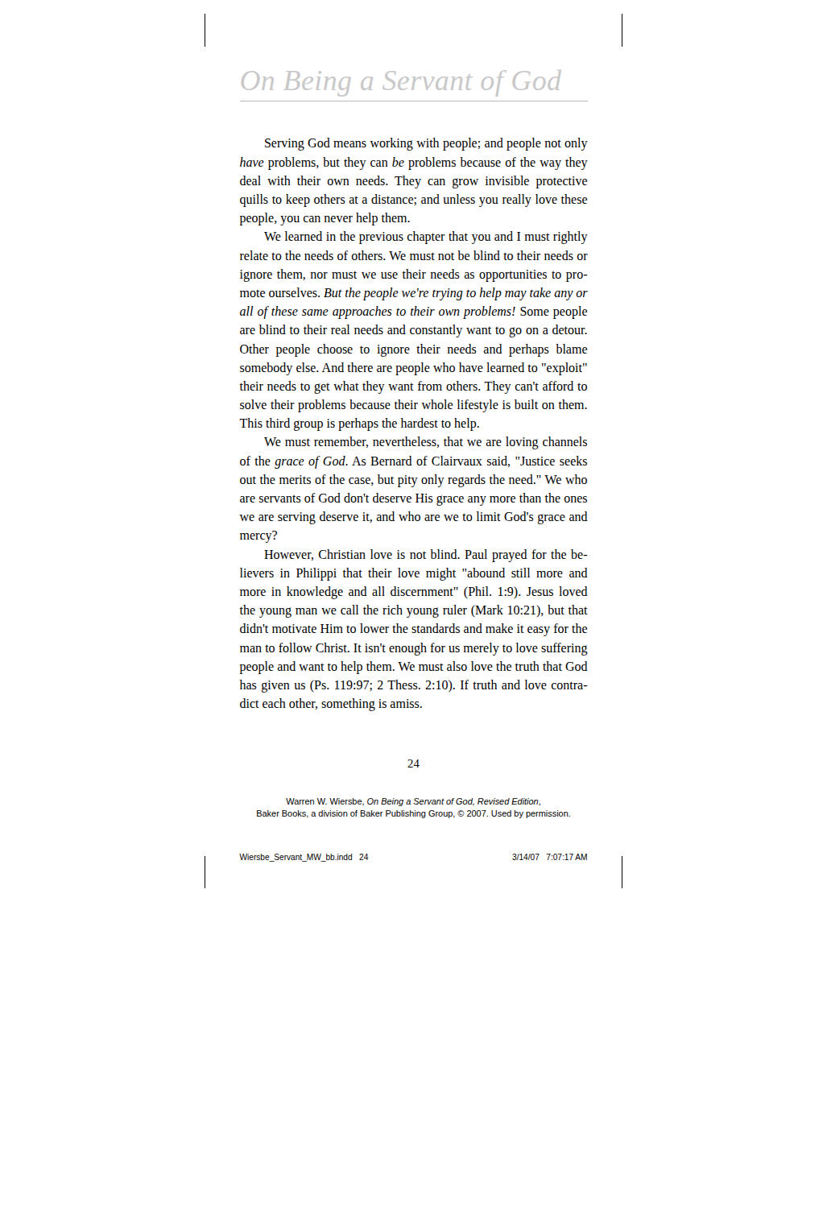On Being a Servant of God
Serving God means working with people; and people not only have problems, but they can be problems because of the way they deal with their own needs. They can grow invisible protective quills to keep others at a distance; and unless you really love these people, you can never help them.
We learned in the previous chapter that you and I must rightly relate to the needs of others. We must not be blind to their needs or ignore them, nor must we use their needs as opportunities to promote ourselves. But the people we're trying to help may take any or all of these same approaches to their own problems! Some people are blind to their real needs and constantly want to go on a detour. Other people choose to ignore their needs and perhaps blame somebody else. And there are people who have learned to "exploit" their needs to get what they want from others. They can't afford to solve their problems because their whole lifestyle is built on them. This third group is perhaps the hardest to help.
We must remember, nevertheless, that we are loving channels of the grace of God. As Bernard of Clairvaux said, "Justice seeks out the merits of the case, but pity only regards the need." We who are servants of God don't deserve His grace any more than the ones we are serving deserve it, and who are we to limit God's grace and mercy?
However, Christian love is not blind. Paul prayed for the believers in Philippi that their love might "abound still more and more in knowledge and all discernment" (Phil. 1:9). Jesus loved the young man we call the rich young ruler (Mark 10:21), but that didn't motivate Him to lower the standards and make it easy for the man to follow Christ. It isn't enough for us merely to love suffering people and want to help them. We must also love the truth that God has given us (Ps. 119:97; 2 Thess. 2:10). If truth and love contradict each other, something is amiss.
24
Warren W. Wiersbe, On Being a Servant of God, Revised Edition,
Baker Books, a division of Baker Publishing Group, © 2007. Used by permission.
Wiersbe_Servant_MW_bb.indd 24 3/14/07 7:07:17 AM